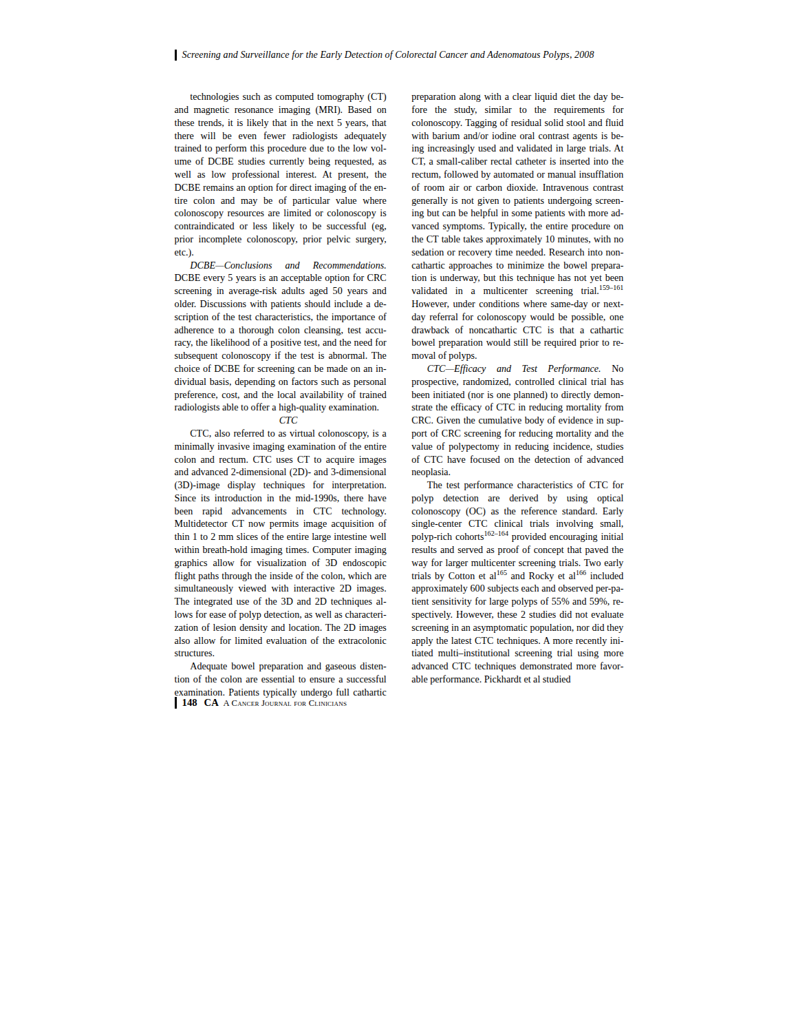Screening and Surveillance for the Early Detection of Colorectal Cancer and Adenomatous Polyps, 2008
technologies such as computed tomography (CT) and magnetic resonance imaging (MRI). Based on these trends, it is likely that in the next 5 years, that there will be even fewer radiologists adequately trained to perform this procedure due to the low volume of DCBE studies currently being requested, as well as low professional interest. At present, the DCBE remains an option for direct imaging of the entire colon and may be of particular value where colonoscopy resources are limited or colonoscopy is contraindicated or less likely to be successful (eg, prior incomplete colonoscopy, prior pelvic surgery, etc.).
DCBE—Conclusions and Recommendations. DCBE every 5 years is an acceptable option for CRC screening in average-risk adults aged 50 years and older. Discussions with patients should include a description of the test characteristics, the importance of adherence to a thorough colon cleansing, test accuracy, the likelihood of a positive test, and the need for subsequent colonoscopy if the test is abnormal. The choice of DCBE for screening can be made on an individual basis, depending on factors such as personal preference, cost, and the local availability of trained radiologists able to offer a high-quality examination.
CTC
CTC, also referred to as virtual colonoscopy, is a minimally invasive imaging examination of the entire colon and rectum. CTC uses CT to acquire images and advanced 2-dimensional (2D)- and 3-dimensional (3D)-image display techniques for interpretation. Since its introduction in the mid-1990s, there have been rapid advancements in CTC technology. Multidetector CT now permits image acquisition of thin 1 to 2 mm slices of the entire large intestine well within breath-hold imaging times. Computer imaging graphics allow for visualization of 3D endoscopic flight paths through the inside of the colon, which are simultaneously viewed with interactive 2D images. The integrated use of the 3D and 2D techniques allows for ease of polyp detection, as well as characterization of lesion density and location. The 2D images also allow for limited evaluation of the extracolonic structures.
Adequate bowel preparation and gaseous distention of the colon are essential to ensure a successful examination. Patients typically undergo full cathartic preparation along with a clear liquid diet the day before the study, similar to the requirements for colonoscopy. Tagging of residual solid stool and fluid with barium and/or iodine oral contrast agents is being increasingly used and validated in large trials. At CT, a small-caliber rectal catheter is inserted into the rectum, followed by automated or manual insufflation of room air or carbon dioxide. Intravenous contrast generally is not given to patients undergoing screening but can be helpful in some patients with more advanced symptoms. Typically, the entire procedure on the CT table takes approximately 10 minutes, with no sedation or recovery time needed. Research into noncathartic approaches to minimize the bowel preparation is underway, but this technique has not yet been validated in a multicenter screening trial.159–161 However, under conditions where same-day or next-day referral for colonoscopy would be possible, one drawback of noncathartic CTC is that a cathartic bowel preparation would still be required prior to removal of polyps.
CTC—Efficacy and Test Performance. No prospective, randomized, controlled clinical trial has been initiated (nor is one planned) to directly demonstrate the efficacy of CTC in reducing mortality from CRC. Given the cumulative body of evidence in support of CRC screening for reducing mortality and the value of polypectomy in reducing incidence, studies of CTC have focused on the detection of advanced neoplasia.
The test performance characteristics of CTC for polyp detection are derived by using optical colonoscopy (OC) as the reference standard. Early single-center CTC clinical trials involving small, polyp-rich cohorts162–164 provided encouraging initial results and served as proof of concept that paved the way for larger multicenter screening trials. Two early trials by Cotton et al165 and Rocky et al166 included approximately 600 subjects each and observed per-patient sensitivity for large polyps of 55% and 59%, respectively. However, these 2 studies did not evaluate screening in an asymptomatic population, nor did they apply the latest CTC techniques. A more recently initiated multi–institutional screening trial using more advanced CTC techniques demonstrated more favorable performance. Pickhardt et al studied
148 CA A Cancer Journal for Clinicians